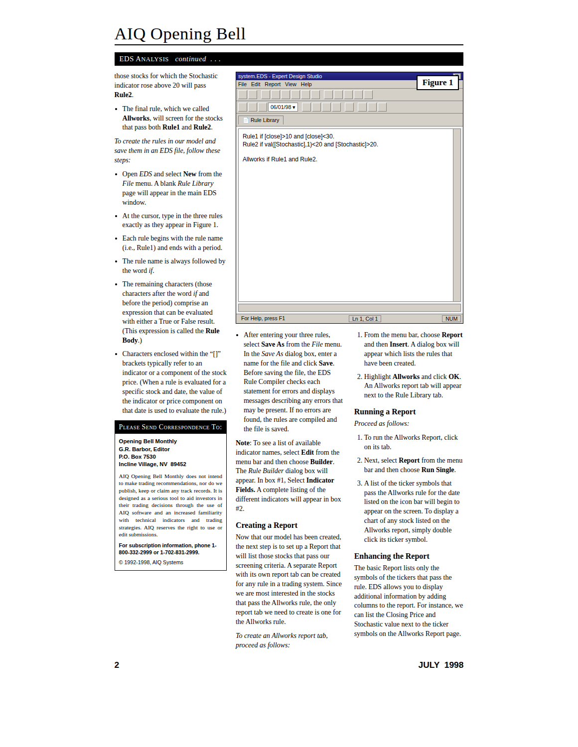AIQ Opening Bell
EDS ANALYSIS continued . . .
those stocks for which the Stochastic indicator rose above 20 will pass Rule2.
The final rule, which we called Allworks, will screen for the stocks that pass both Rule1 and Rule2.
To create the rules in our model and save them in an EDS file, follow these steps:
Open EDS and select New from the File menu. A blank Rule Library page will appear in the main EDS window.
At the cursor, type in the three rules exactly as they appear in Figure 1.
Each rule begins with the rule name (i.e., Rule1) and ends with a period.
The rule name is always followed by the word if.
The remaining characters (those characters after the word if and before the period) comprise an expression that can be evaluated with either a True or False result. (This expression is called the Rule Body.)
Characters enclosed within the “[]” brackets typically refer to an indicator or a component of the stock price. (When a rule is evaluated for a specific stock and date, the value of the indicator or price component on that date is used to evaluate the rule.)
Please Send Correspondence To:
Opening Bell Monthly
G.R. Barbor, Editor
P.O. Box 7530
Incline Village, NV 89452
AIQ Opening Bell Monthly does not intend to make trading recommendations, nor do we publish, keep or claim any track records. It is designed as a serious tool to aid investors in their trading decisions through the use of AIQ software and an increased familiarity with technical indicators and trading strategies. AIQ reserves the right to use or edit submissions.
For subscription information, phone 1-800-332-2999 or 1-702-831-2999.
© 1992-1998, AIQ Systems
Figure 1
system.EDS - Expert Design Studio ✕
File Edit Report View Help
06/01/98 ▾
📄 Rule Library
Rule1 if [close]>10 and [close]<30.
Rule2 if val([Stochastic],1)<20 and [Stochastic]>20.
Allworks if Rule1 and Rule2.
For Help, press F1
Ln 1, Col 1
NUM
After entering your three rules, select Save As from the File menu. In the Save As dialog box, enter a name for the file and click Save. Before saving the file, the EDS Rule Compiler checks each statement for errors and displays messages describing any errors that may be present. If no errors are found, the rules are compiled and the file is saved.
Note: To see a list of available indicator names, select Edit from the menu bar and then choose Builder. The Rule Builder dialog box will appear. In box #1, Select Indicator Fields. A complete listing of the different indicators will appear in box #2.
Creating a Report
Now that our model has been created, the next step is to set up a Report that will list those stocks that pass our screening criteria. A separate Report with its own report tab can be created for any rule in a trading system. Since we are most interested in the stocks that pass the Allworks rule, the only report tab we need to create is one for the Allworks rule.
To create an Allworks report tab, proceed as follows:
From the menu bar, choose Report and then Insert. A dialog box will appear which lists the rules that have been created.
Highlight Allworks and click OK. An Allworks report tab will appear next to the Rule Library tab.
Running a Report
Proceed as follows:
To run the Allworks Report, click on its tab.
Next, select Report from the menu bar and then choose Run Single.
A list of the ticker symbols that pass the Allworks rule for the date listed on the icon bar will begin to appear on the screen. To display a chart of any stock listed on the Allworks report, simply double click its ticker symbol.
Enhancing the Report
The basic Report lists only the symbols of the tickers that pass the rule. EDS allows you to display additional information by adding columns to the report. For instance, we can list the Closing Price and Stochastic value next to the ticker symbols on the Allworks Report page.
2
JULY 1998